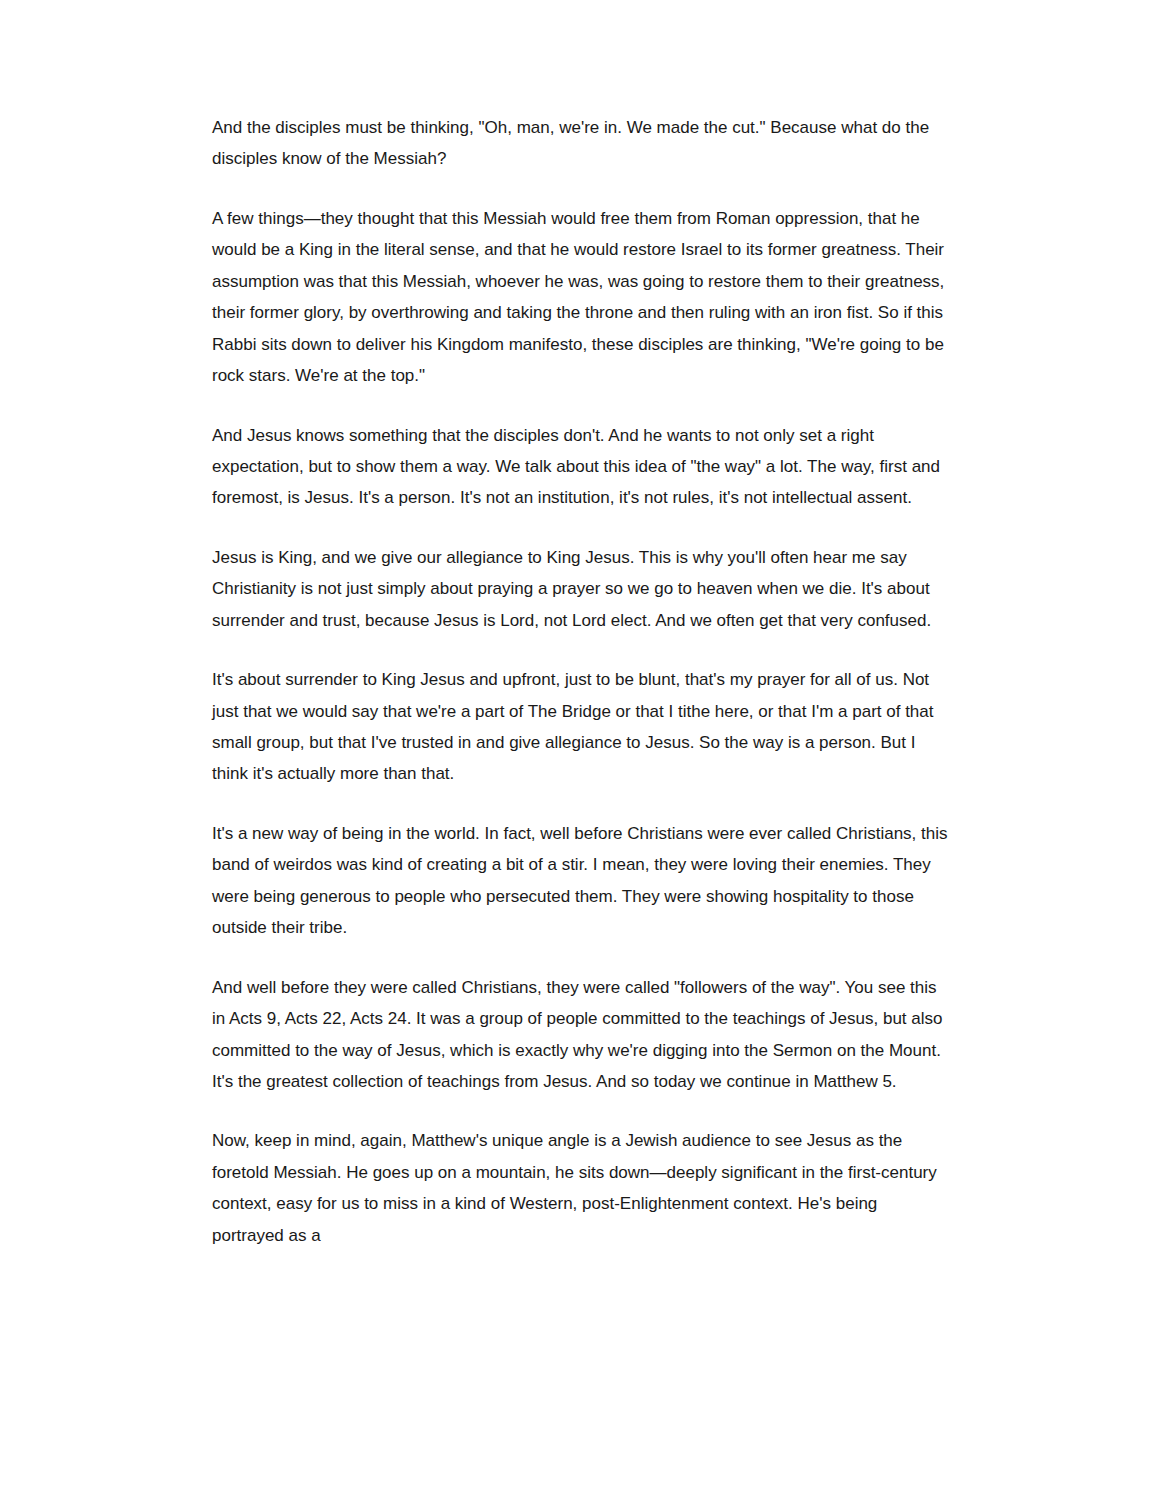And the disciples must be thinking, "Oh, man, we're in. We made the cut." Because what do the disciples know of the Messiah?
A few things—they thought that this Messiah would free them from Roman oppression, that he would be a King in the literal sense, and that he would restore Israel to its former greatness. Their assumption was that this Messiah, whoever he was, was going to restore them to their greatness, their former glory, by overthrowing and taking the throne and then ruling with an iron fist. So if this Rabbi sits down to deliver his Kingdom manifesto, these disciples are thinking, "We're going to be rock stars. We're at the top."
And Jesus knows something that the disciples don't. And he wants to not only set a right expectation, but to show them a way. We talk about this idea of "the way" a lot. The way, first and foremost, is Jesus. It's a person. It's not an institution, it's not rules, it's not intellectual assent.
Jesus is King, and we give our allegiance to King Jesus. This is why you'll often hear me say Christianity is not just simply about praying a prayer so we go to heaven when we die. It's about surrender and trust, because Jesus is Lord, not Lord elect. And we often get that very confused.
It's about surrender to King Jesus and upfront, just to be blunt, that's my prayer for all of us. Not just that we would say that we're a part of The Bridge or that I tithe here, or that I'm a part of that small group, but that I've trusted in and give allegiance to Jesus. So the way is a person. But I think it's actually more than that.
It's a new way of being in the world. In fact, well before Christians were ever called Christians, this band of weirdos was kind of creating a bit of a stir. I mean, they were loving their enemies. They were being generous to people who persecuted them. They were showing hospitality to those outside their tribe.
And well before they were called Christians, they were called "followers of the way". You see this in Acts 9, Acts 22, Acts 24. It was a group of people committed to the teachings of Jesus, but also committed to the way of Jesus, which is exactly why we're digging into the Sermon on the Mount. It's the greatest collection of teachings from Jesus. And so today we continue in Matthew 5.
Now, keep in mind, again, Matthew's unique angle is a Jewish audience to see Jesus as the foretold Messiah. He goes up on a mountain, he sits down—deeply significant in the first-century context, easy for us to miss in a kind of Western, post-Enlightenment context. He's being portrayed as a